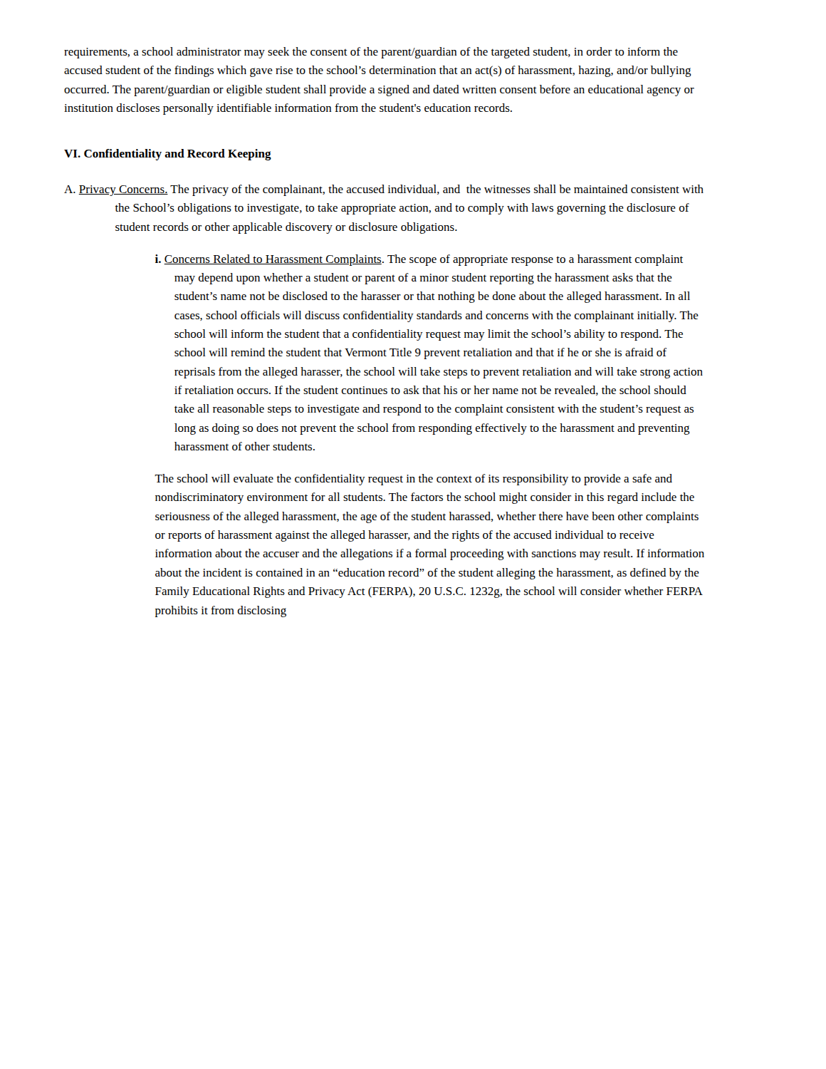requirements, a school administrator may seek the consent of the parent/guardian of the targeted student, in order to inform the accused student of the findings which gave rise to the school’s determination that an act(s) of harassment, hazing, and/or bullying occurred. The parent/guardian or eligible student shall provide a signed and dated written consent before an educational agency or institution discloses personally identifiable information from the student's education records.
VI. Confidentiality and Record Keeping
A. Privacy Concerns. The privacy of the complainant, the accused individual, and the witnesses shall be maintained consistent with the School’s obligations to investigate, to take appropriate action, and to comply with laws governing the disclosure of student records or other applicable discovery or disclosure obligations.
i. Concerns Related to Harassment Complaints. The scope of appropriate response to a harassment complaint may depend upon whether a student or parent of a minor student reporting the harassment asks that the student’s name not be disclosed to the harasser or that nothing be done about the alleged harassment. In all cases, school officials will discuss confidentiality standards and concerns with the complainant initially. The school will inform the student that a confidentiality request may limit the school’s ability to respond. The school will remind the student that Vermont Title 9 prevent retaliation and that if he or she is afraid of reprisals from the alleged harasser, the school will take steps to prevent retaliation and will take strong action if retaliation occurs. If the student continues to ask that his or her name not be revealed, the school should take all reasonable steps to investigate and respond to the complaint consistent with the student’s request as long as doing so does not prevent the school from responding effectively to the harassment and preventing harassment of other students.
The school will evaluate the confidentiality request in the context of its responsibility to provide a safe and nondiscriminatory environment for all students. The factors the school might consider in this regard include the seriousness of the alleged harassment, the age of the student harassed, whether there have been other complaints or reports of harassment against the alleged harasser, and the rights of the accused individual to receive information about the accuser and the allegations if a formal proceeding with sanctions may result. If information about the incident is contained in an “education record” of the student alleging the harassment, as defined by the Family Educational Rights and Privacy Act (FERPA), 20 U.S.C. 1232g, the school will consider whether FERPA prohibits it from disclosing